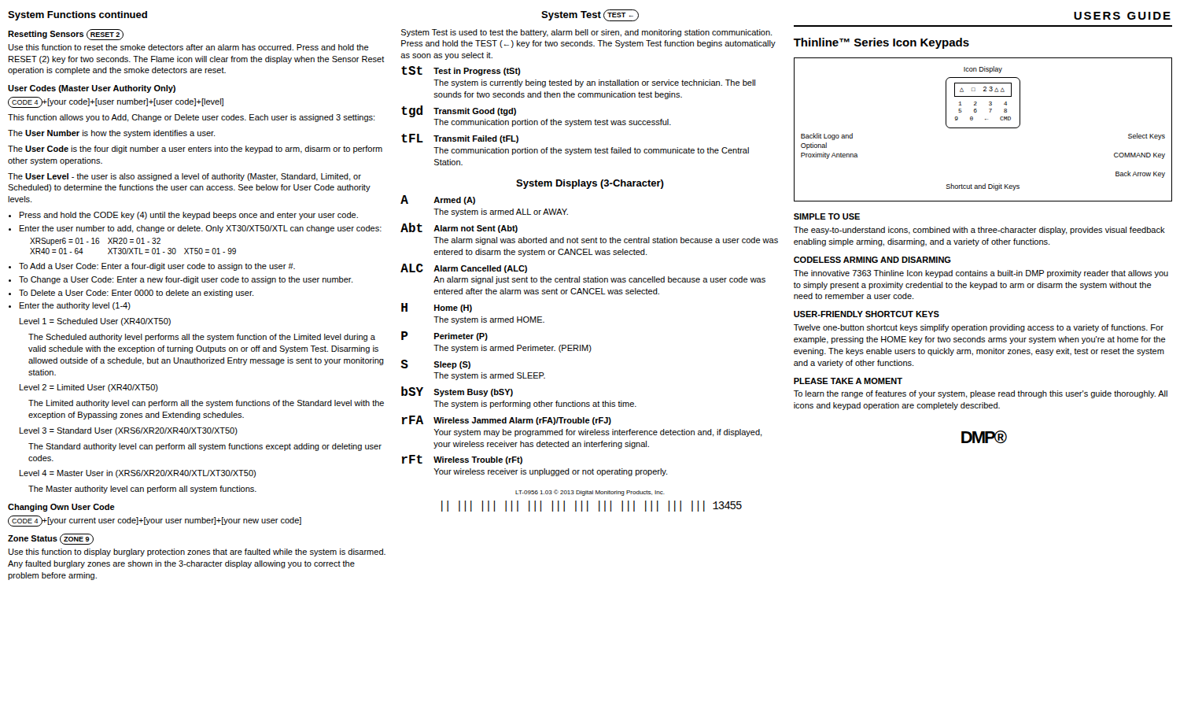System Functions continued
Resetting Sensors RESET 2
Use this function to reset the smoke detectors after an alarm has occurred. Press and hold the RESET (2) key for two seconds. The Flame icon will clear from the display when the Sensor Reset operation is complete and the smoke detectors are reset.
User Codes (Master User Authority Only)
CODE 4+[your code]+[user number]+[user code]+[level]
This function allows you to Add, Change or Delete user codes. Each user is assigned 3 settings:
The User Number is how the system identifies a user.
The User Code is the four digit number a user enters into the keypad to arm, disarm or to perform other system operations.
The User Level - the user is also assigned a level of authority (Master, Standard, Limited, or Scheduled) to determine the functions the user can access. See below for User Code authority levels.
Press and hold the CODE key (4) until the keypad beeps once and enter your user code.
Enter the user number to add, change or delete. Only XT30/XT50/XTL can change user codes:
| XRSuper6 = 01 - 16 | XR20 = 01 - 32 |
| XR40 = 01 - 64 | XT30/XTL = 01 - 30 | XT50 = 01 - 99 |
To Add a User Code: Enter a four-digit user code to assign to the user #.
To Change a User Code: Enter a new four-digit user code to assign to the user number.
To Delete a User Code: Enter 0000 to delete an existing user.
Enter the authority level (1-4)
Level 1 = Scheduled User (XR40/XT50)
The Scheduled authority level performs all the system function of the Limited level during a valid schedule with the exception of turning Outputs on or off and System Test. Disarming is allowed outside of a schedule, but an Unauthorized Entry message is sent to your monitoring station.
Level 2 = Limited User (XR40/XT50)
The Limited authority level can perform all the system functions of the Standard level with the exception of Bypassing zones and Extending schedules.
Level 3 = Standard User (XRS6/XR20/XR40/XT30/XT50)
The Standard authority level can perform all system functions except adding or deleting user codes.
Level 4 = Master User in (XRS6/XR20/XR40/XTL/XT30/XT50)
The Master authority level can perform all system functions.
Changing Own User Code
CODE 4+[your current user code]+[your user number]+[your new user code]
Zone Status ZONE 9
Use this function to display burglary protection zones that are faulted while the system is disarmed. Any faulted burglary zones are shown in the 3-character display allowing you to correct the problem before arming.
System Test TEST ←
System Test is used to test the battery, alarm bell or siren, and monitoring station communication. Press and hold the TEST (←) key for two seconds. The System Test function begins automatically as soon as you select it.
tSt
Test in Progress (tSt) The system is currently being tested by an installation or service technician. The bell sounds for two seconds and then the communication test begins.
tgd
Transmit Good (tgd) The communication portion of the system test was successful.
tFL
Transmit Failed (tFL) The communication portion of the system test failed to communicate to the Central Station.
System Displays (3-Character)
A
Armed (A) The system is armed ALL or AWAY.
Abt
Alarm not Sent (Abt) The alarm signal was aborted and not sent to the central station because a user code was entered to disarm the system or CANCEL was selected.
ALC
Alarm Cancelled (ALC) An alarm signal just sent to the central station was cancelled because a user code was entered after the alarm was sent or CANCEL was selected.
H
Home (H) The system is armed HOME.
P
Perimeter (P) The system is armed Perimeter. (PERIM)
S
Sleep (S) The system is armed SLEEP.
bSY
System Busy (bSY) The system is performing other functions at this time.
rFA
Wireless Jammed Alarm (rFA)/Trouble (rFJ) Your system may be programmed for wireless interference detection and, if displayed, your wireless receiver has detected an interfering signal.
rFt
Wireless Trouble (rFt) Your wireless receiver is unplugged or not operating properly.
LT-0956 1.03 © 2013 Digital Monitoring Products, Inc.
|| ||| ||| ||| ||| ||| ||| ||| ||| ||| ||| ||| 13455
USERS GUIDE
Thinline™ Series Icon Keypads
Icon Display
△ ☐ 23△△
1 2 3 4
5 6 7 8
9 0 ← CMD
Backlit Logo and
Optional
Proximity Antenna Select Keys
COMMAND Key
Back Arrow Key
Shortcut and Digit Keys
SIMPLE TO USE
The easy-to-understand icons, combined with a three-character display, provides visual feedback enabling simple arming, disarming, and a variety of other functions.
CODELESS ARMING AND DISARMING
The innovative 7363 Thinline Icon keypad contains a built-in DMP proximity reader that allows you to simply present a proximity credential to the keypad to arm or disarm the system without the need to remember a user code.
USER-FRIENDLY SHORTCUT KEYS
Twelve one-button shortcut keys simplify operation providing access to a variety of functions. For example, pressing the HOME key for two seconds arms your system when you're at home for the evening. The keys enable users to quickly arm, monitor zones, easy exit, test or reset the system and a variety of other functions.
PLEASE TAKE A MOMENT
To learn the range of features of your system, please read through this user's guide thoroughly. All icons and keypad operation are completely described.
DMP®